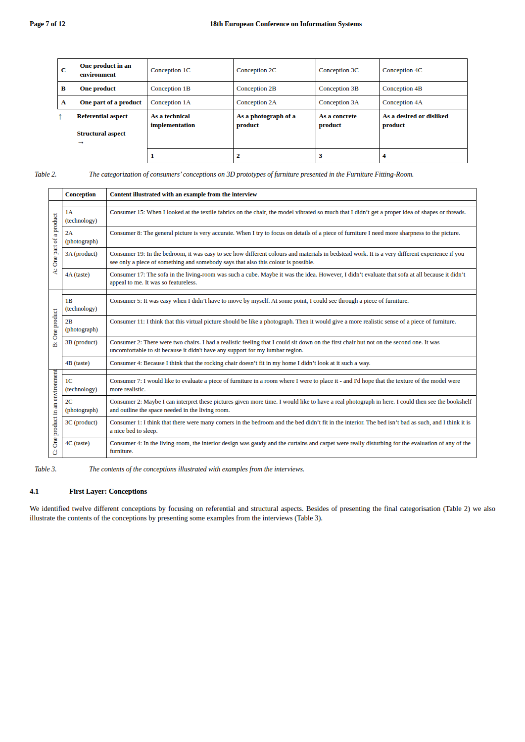Page 7 of 12
18th European Conference on Information Systems
| C | One product in an environment | Conception 1C | Conception 2C | Conception 3C | Conception 4C |
| B | One product | Conception 1B | Conception 2B | Conception 3B | Conception 4B |
| A | One part of a product | Conception 1A | Conception 2A | Conception 3A | Conception 4A |
| ↑ | Referential aspect Structural aspect → | As a technical implementation | As a photograph of a product | As a concrete product | As a desired or disliked product |
| | | 1 | 2 | 3 | 4 |
Table 2.
The categorization of consumers’ conceptions on 3D prototypes of furniture presented in the Furniture Fitting-Room.
| | Conception | Content illustrated with an example from the interview |
| A: One part of a product | | |
| 1A (technology) | Consumer 15: When I looked at the textile fabrics on the chair, the model vibrated so much that I didn’t get a proper idea of shapes or threads. |
| 2A (photograph) | Consumer 8: The general picture is very accurate. When I try to focus on details of a piece of furniture I need more sharpness to the picture. |
| 3A (product) | Consumer 19: In the bedroom, it was easy to see how different colours and materials in bedstead work. It is a very different experience if you see only a piece of something and somebody says that also this colour is possible. |
| 4A (taste) | Consumer 17: The sofa in the living-room was such a cube. Maybe it was the idea. However, I didn’t evaluate that sofa at all because it didn’t appeal to me. It was so featureless. |
| B: One product | | |
| 1B (technology) | Consumer 5: It was easy when I didn’t have to move by myself. At some point, I could see through a piece of furniture. |
| 2B (photograph) | Consumer 11: I think that this virtual picture should be like a photograph. Then it would give a more realistic sense of a piece of furniture. |
| 3B (product) | Consumer 2: There were two chairs. I had a realistic feeling that I could sit down on the first chair but not on the second one. It was uncomfortable to sit because it didn't have any support for my lumbar region. |
| 4B (taste) | Consumer 4: Because I think that the rocking chair doesn’t fit in my home I didn’t look at it such a way. |
| C: One product in an environment | | |
| 1C (technology) | Consumer 7: I would like to evaluate a piece of furniture in a room where I were to place it - and I'd hope that the texture of the model were more realistic. |
| 2C (photograph) | Consumer 2: Maybe I can interpret these pictures given more time. I would like to have a real photograph in here. I could then see the bookshelf and outline the space needed in the living room. |
| 3C (product) | Consumer 1: I think that there were many corners in the bedroom and the bed didn’t fit in the interior. The bed isn’t bad as such, and I think it is a nice bed to sleep. |
| 4C (taste) | Consumer 4: In the living-room, the interior design was gaudy and the curtains and carpet were really disturbing for the evaluation of any of the furniture. |
Table 3.
The contents of the conceptions illustrated with examples from the interviews.
4.1 First Layer: Conceptions
We identified twelve different conceptions by focusing on referential and structural aspects. Besides of presenting the final categorisation (Table 2) we also illustrate the contents of the conceptions by presenting some examples from the interviews (Table 3).